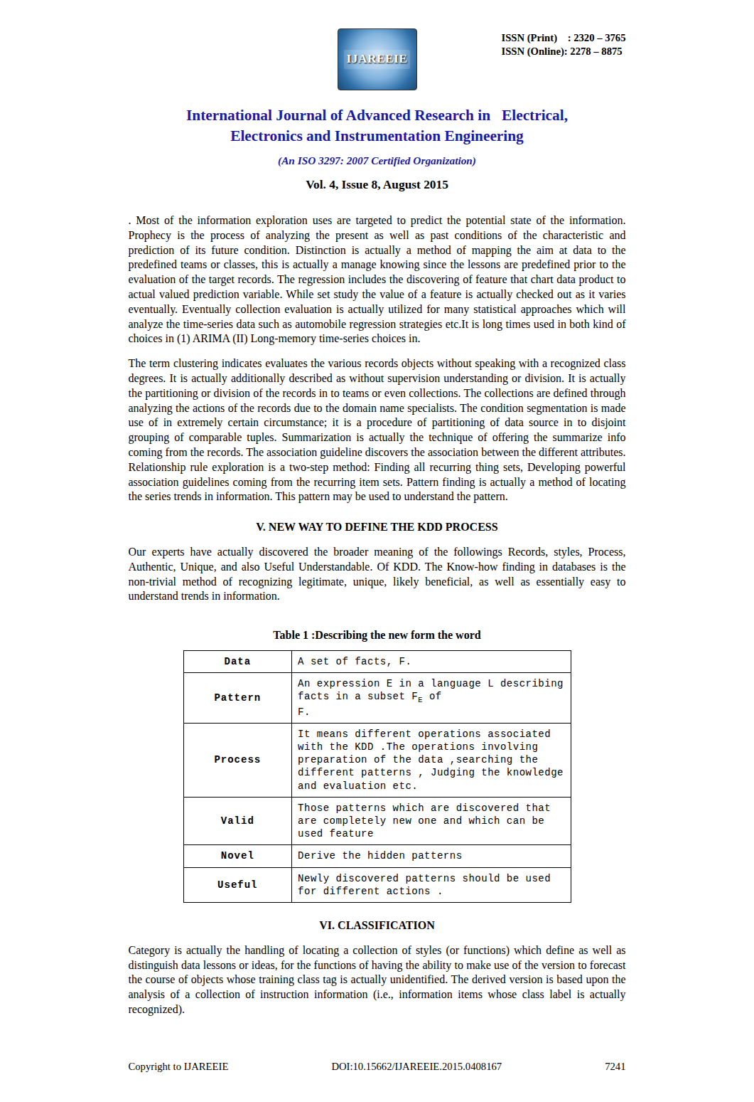IJAREEIE
ISSN (Print) : 2320 – 3765
ISSN (Online): 2278 – 8875
International Journal of Advanced Research in Electrical,
Electronics and Instrumentation Engineering
(An ISO 3297: 2007 Certified Organization)
Vol. 4, Issue 8, August 2015
. Most of the information exploration uses are targeted to predict the potential state of the information. Prophecy is the process of analyzing the present as well as past conditions of the characteristic and prediction of its future condition. Distinction is actually a method of mapping the aim at data to the predefined teams or classes, this is actually a manage knowing since the lessons are predefined prior to the evaluation of the target records. The regression includes the discovering of feature that chart data product to actual valued prediction variable. While set study the value of a feature is actually checked out as it varies eventually. Eventually collection evaluation is actually utilized for many statistical approaches which will analyze the time-series data such as automobile regression strategies etc.It is long times used in both kind of choices in (1) ARIMA (II) Long-memory time-series choices in.
The term clustering indicates evaluates the various records objects without speaking with a recognized class degrees. It is actually additionally described as without supervision understanding or division. It is actually the partitioning or division of the records in to teams or even collections. The collections are defined through analyzing the actions of the records due to the domain name specialists. The condition segmentation is made use of in extremely certain circumstance; it is a procedure of partitioning of data source in to disjoint grouping of comparable tuples. Summarization is actually the technique of offering the summarize info coming from the records. The association guideline discovers the association between the different attributes. Relationship rule exploration is a two-step method: Finding all recurring thing sets, Developing powerful association guidelines coming from the recurring item sets. Pattern finding is actually a method of locating the series trends in information. This pattern may be used to understand the pattern.
V. New Way to Define the KDD Process
Our experts have actually discovered the broader meaning of the followings Records, styles, Process, Authentic, Unique, and also Useful Understandable. Of KDD. The Know-how finding in databases is the non-trivial method of recognizing legitimate, unique, likely beneficial, as well as essentially easy to understand trends in information.
Table 1 :Describing the new form the word
| Data | A set of facts, F. |
| Pattern | An expression E in a language L describing facts in a subset F E of F. |
| Process | It means different operations associated with the KDD .The operations involving preparation of the data ,searching the different patterns , Judging the knowledge and evaluation etc. |
| Valid | Those patterns which are discovered that are completely new one and which can be used feature |
| Novel | Derive the hidden patterns |
| Useful | Newly discovered patterns should be used for different actions . |
VI. Classification
Category is actually the handling of locating a collection of styles (or functions) which define as well as distinguish data lessons or ideas, for the functions of having the ability to make use of the version to forecast the course of objects whose training class tag is actually unidentified. The derived version is based upon the analysis of a collection of instruction information (i.e., information items whose class label is actually recognized).
Copyright to IJAREEIE
DOI:10.15662/IJAREEIE.2015.0408167
7241